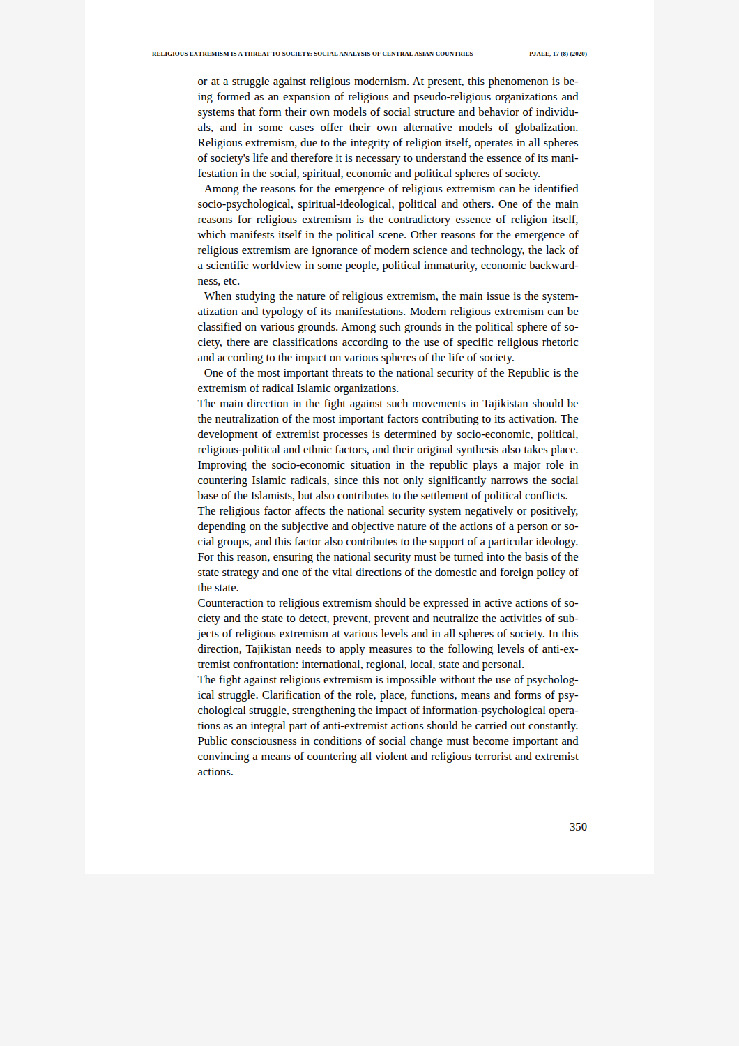Religious extremism is a threat to society: social analysis of central asian countries PJAEE, 17 (8) (2020)
or at a struggle against religious modernism. At present, this phenomenon is being formed as an expansion of religious and pseudo-religious organizations and systems that form their own models of social structure and behavior of individuals, and in some cases offer their own alternative models of globalization. Religious extremism, due to the integrity of religion itself, operates in all spheres of society's life and therefore it is necessary to understand the essence of its manifestation in the social, spiritual, economic and political spheres of society.
Among the reasons for the emergence of religious extremism can be identified socio-psychological, spiritual-ideological, political and others. One of the main reasons for religious extremism is the contradictory essence of religion itself, which manifests itself in the political scene. Other reasons for the emergence of religious extremism are ignorance of modern science and technology, the lack of a scientific worldview in some people, political immaturity, economic backwardness, etc.
When studying the nature of religious extremism, the main issue is the systematization and typology of its manifestations. Modern religious extremism can be classified on various grounds. Among such grounds in the political sphere of society, there are classifications according to the use of specific religious rhetoric and according to the impact on various spheres of the life of society.
One of the most important threats to the national security of the Republic is the extremism of radical Islamic organizations.
The main direction in the fight against such movements in Tajikistan should be the neutralization of the most important factors contributing to its activation. The development of extremist processes is determined by socio-economic, political, religious-political and ethnic factors, and their original synthesis also takes place. Improving the socio-economic situation in the republic plays a major role in countering Islamic radicals, since this not only significantly narrows the social base of the Islamists, but also contributes to the settlement of political conflicts.
The religious factor affects the national security system negatively or positively, depending on the subjective and objective nature of the actions of a person or social groups, and this factor also contributes to the support of a particular ideology. For this reason, ensuring the national security must be turned into the basis of the state strategy and one of the vital directions of the domestic and foreign policy of the state.
Counteraction to religious extremism should be expressed in active actions of society and the state to detect, prevent, prevent and neutralize the activities of subjects of religious extremism at various levels and in all spheres of society. In this direction, Tajikistan needs to apply measures to the following levels of anti-extremist confrontation: international, regional, local, state and personal.
The fight against religious extremism is impossible without the use of psychological struggle. Clarification of the role, place, functions, means and forms of psychological struggle, strengthening the impact of information-psychological operations as an integral part of anti-extremist actions should be carried out constantly. Public consciousness in conditions of social change must become important and convincing a means of countering all violent and religious terrorist and extremist actions.
350